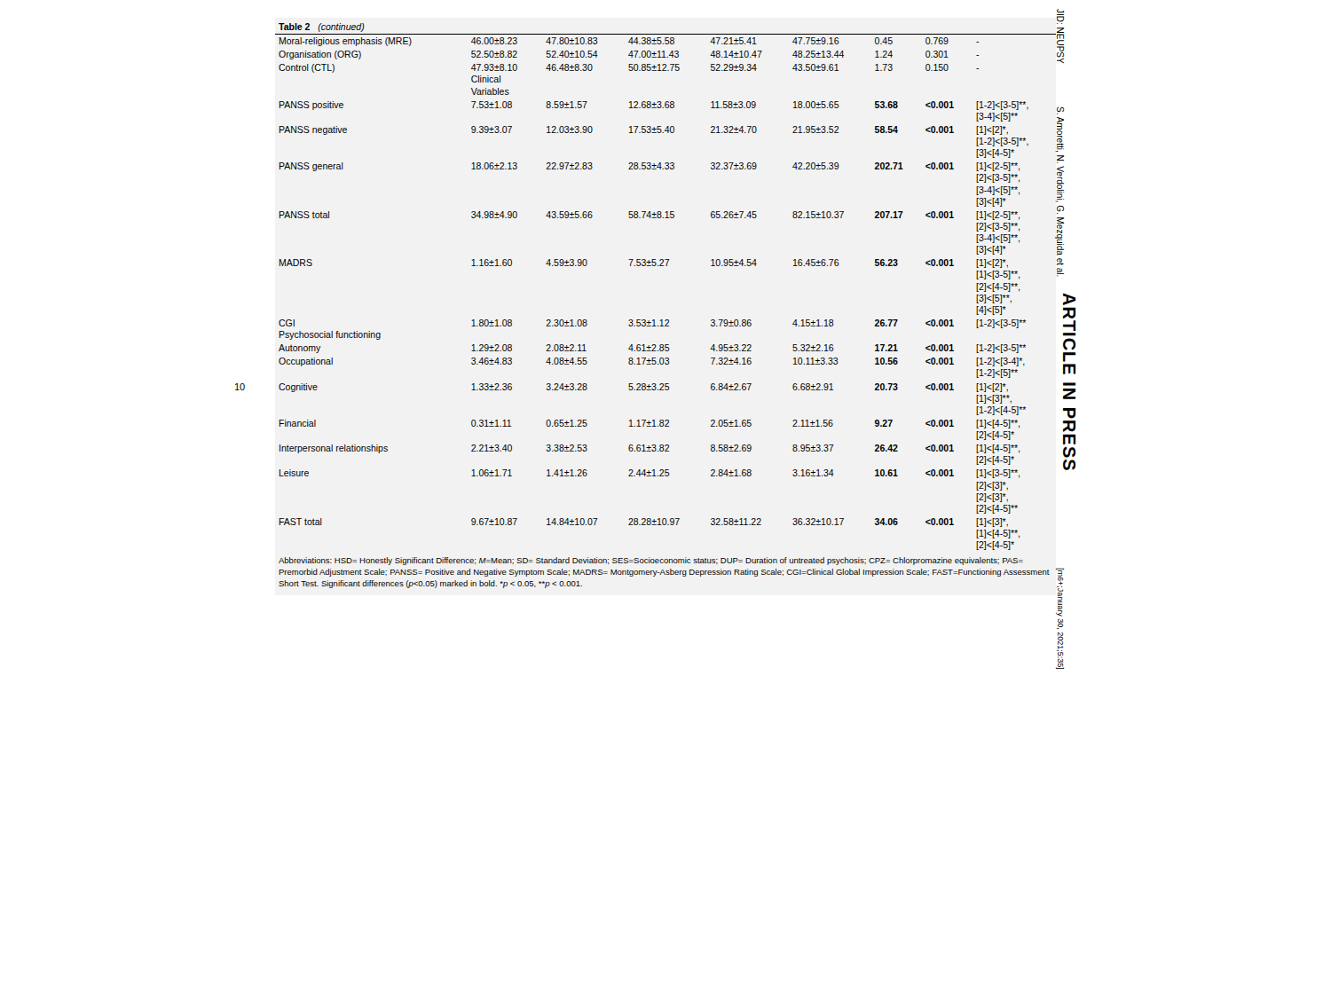JID: NEUPSY
S. Amoretti, N. Verdolini, G. Mezquida et al.
ARTICLE IN PRESS
[m6+;January 30, 2021;5:35]
10
Table 2 (continued)
| Moral-religious emphasis (MRE) | 46.00±8.23 | 47.80±10.83 | 44.38±5.58 | 47.21±5.41 | 47.75±9.16 | 0.45 | 0.769 | - |
| Organisation (ORG) | 52.50±8.82 | 52.40±10.54 | 47.00±11.43 | 48.14±10.47 | 48.25±13.44 | 1.24 | 0.301 | - |
| Control (CTL) | 47.93±8.10 Clinical Variables | 46.48±8.30 | 50.85±12.75 | 52.29±9.34 | 43.50±9.61 | 1.73 | 0.150 | - |
| PANSS positive | 7.53±1.08 | 8.59±1.57 | 12.68±3.68 | 11.58±3.09 | 18.00±5.65 | 53.68 | <0.001 | [1-2]<[3-5]**, [3-4]<[5]** |
| PANSS negative | 9.39±3.07 | 12.03±3.90 | 17.53±5.40 | 21.32±4.70 | 21.95±3.52 | 58.54 | <0.001 | [1]<[2]*, [1-2]<[3-5]**, [3]<[4-5]* |
| PANSS general | 18.06±2.13 | 22.97±2.83 | 28.53±4.33 | 32.37±3.69 | 42.20±5.39 | 202.71 | <0.001 | [1]<[2-5]**, [2]<[3-5]**, [3-4]<[5]**, [3]<[4]* |
| PANSS total | 34.98±4.90 | 43.59±5.66 | 58.74±8.15 | 65.26±7.45 | 82.15±10.37 | 207.17 | <0.001 | [1]<[2-5]**, [2]<[3-5]**, [3-4]<[5]**, [3]<[4]* |
| MADRS | 1.16±1.60 | 4.59±3.90 | 7.53±5.27 | 10.95±4.54 | 16.45±6.76 | 56.23 | <0.001 | [1]<[2]*, [1]<[3-5]**, [2]<[4-5]**, [3]<[5]**, [4]<[5]* |
| CGI Psychosocial functioning | 1.80±1.08 | 2.30±1.08 | 3.53±1.12 | 3.79±0.86 | 4.15±1.18 | 26.77 | <0.001 | [1-2]<[3-5]** |
| Autonomy | 1.29±2.08 | 2.08±2.11 | 4.61±2.85 | 4.95±3.22 | 5.32±2.16 | 17.21 | <0.001 | [1-2]<[3-5]** |
| Occupational | 3.46±4.83 | 4.08±4.55 | 8.17±5.03 | 7.32±4.16 | 10.11±3.33 | 10.56 | <0.001 | [1-2]<[3-4]*, [1-2]<[5]** |
| Cognitive | 1.33±2.36 | 3.24±3.28 | 5.28±3.25 | 6.84±2.67 | 6.68±2.91 | 20.73 | <0.001 | [1]<[2]*, [1]<[3]**, [1-2]<[4-5]** |
| Financial | 0.31±1.11 | 0.65±1.25 | 1.17±1.82 | 2.05±1.65 | 2.11±1.56 | 9.27 | <0.001 | [1]<[4-5]**, [2]<[4-5]* |
| Interpersonal relationships | 2.21±3.40 | 3.38±2.53 | 6.61±3.82 | 8.58±2.69 | 8.95±3.37 | 26.42 | <0.001 | [1]<[4-5]**, [2]<[4-5]* |
| Leisure | 1.06±1.71 | 1.41±1.26 | 2.44±1.25 | 2.84±1.68 | 3.16±1.34 | 10.61 | <0.001 | [1]<[3-5]**, [2]<[3]*, [2]<[3]*, [2]<[4-5]** |
| FAST total | 9.67±10.87 | 14.84±10.07 | 28.28±10.97 | 32.58±11.22 | 36.32±10.17 | 34.06 | <0.001 | [1]<[3]*, [1]<[4-5]**, [2]<[4-5]* |
Abbreviations: HSD= Honestly Significant Difference; M=Mean; SD= Standard Deviation; SES=Socioeconomic status; DUP= Duration of untreated psychosis; CPZ= Chlorpromazine equivalents; PAS= Premorbid Adjustment Scale; PANSS= Positive and Negative Symptom Scale; MADRS= Montgomery-Asberg Depression Rating Scale; CGI=Clinical Global Impression Scale; FAST=Functioning Assessment Short Test. Significant differences (p<0.05) marked in bold. *p < 0.05, **p < 0.001.